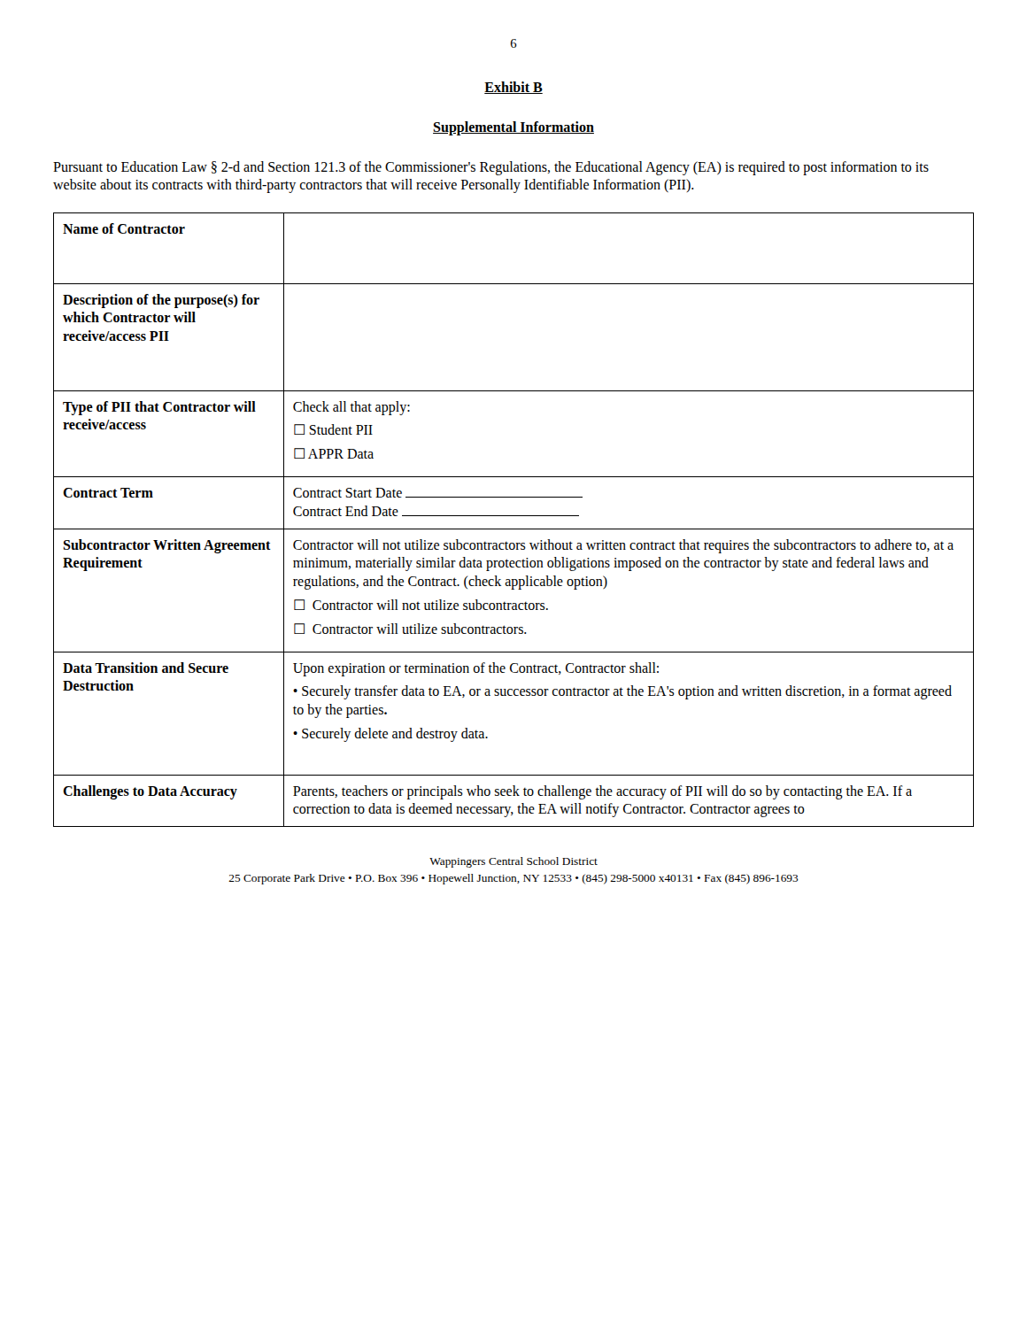6
Exhibit B
Supplemental Information
Pursuant to Education Law § 2-d and Section 121.3 of the Commissioner's Regulations, the Educational Agency (EA) is required to post information to its website about its contracts with third-party contractors that will receive Personally Identifiable Information (PII).
| Name of Contractor | |
| Description of the purpose(s) for which Contractor will receive/access PII | |
| Type of PII that Contractor will receive/access | Check all that apply: ☐ Student PII ☐ APPR Data |
| Contract Term | Contract Start Date Contract End Date |
| Subcontractor Written Agreement Requirement | Contractor will not utilize subcontractors without a written contract that requires the subcontractors to adhere to, at a minimum, materially similar data protection obligations imposed on the contractor by state and federal laws and regulations, and the Contract. (check applicable option) ☐ Contractor will not utilize subcontractors. ☐ Contractor will utilize subcontractors. |
| Data Transition and Secure Destruction | Upon expiration or termination of the Contract, Contractor shall: • Securely transfer data to EA, or a successor contractor at the EA's option and written discretion, in a format agreed to by the parties . • Securely delete and destroy data. |
| Challenges to Data Accuracy | Parents, teachers or principals who seek to challenge the accuracy of PII will do so by contacting the EA. If a correction to data is deemed necessary, the EA will notify Contractor. Contractor agrees to |
Wappingers Central School District
25 Corporate Park Drive • P.O. Box 396 • Hopewell Junction, NY 12533 • (845) 298-5000 x40131 • Fax (845) 896-1693